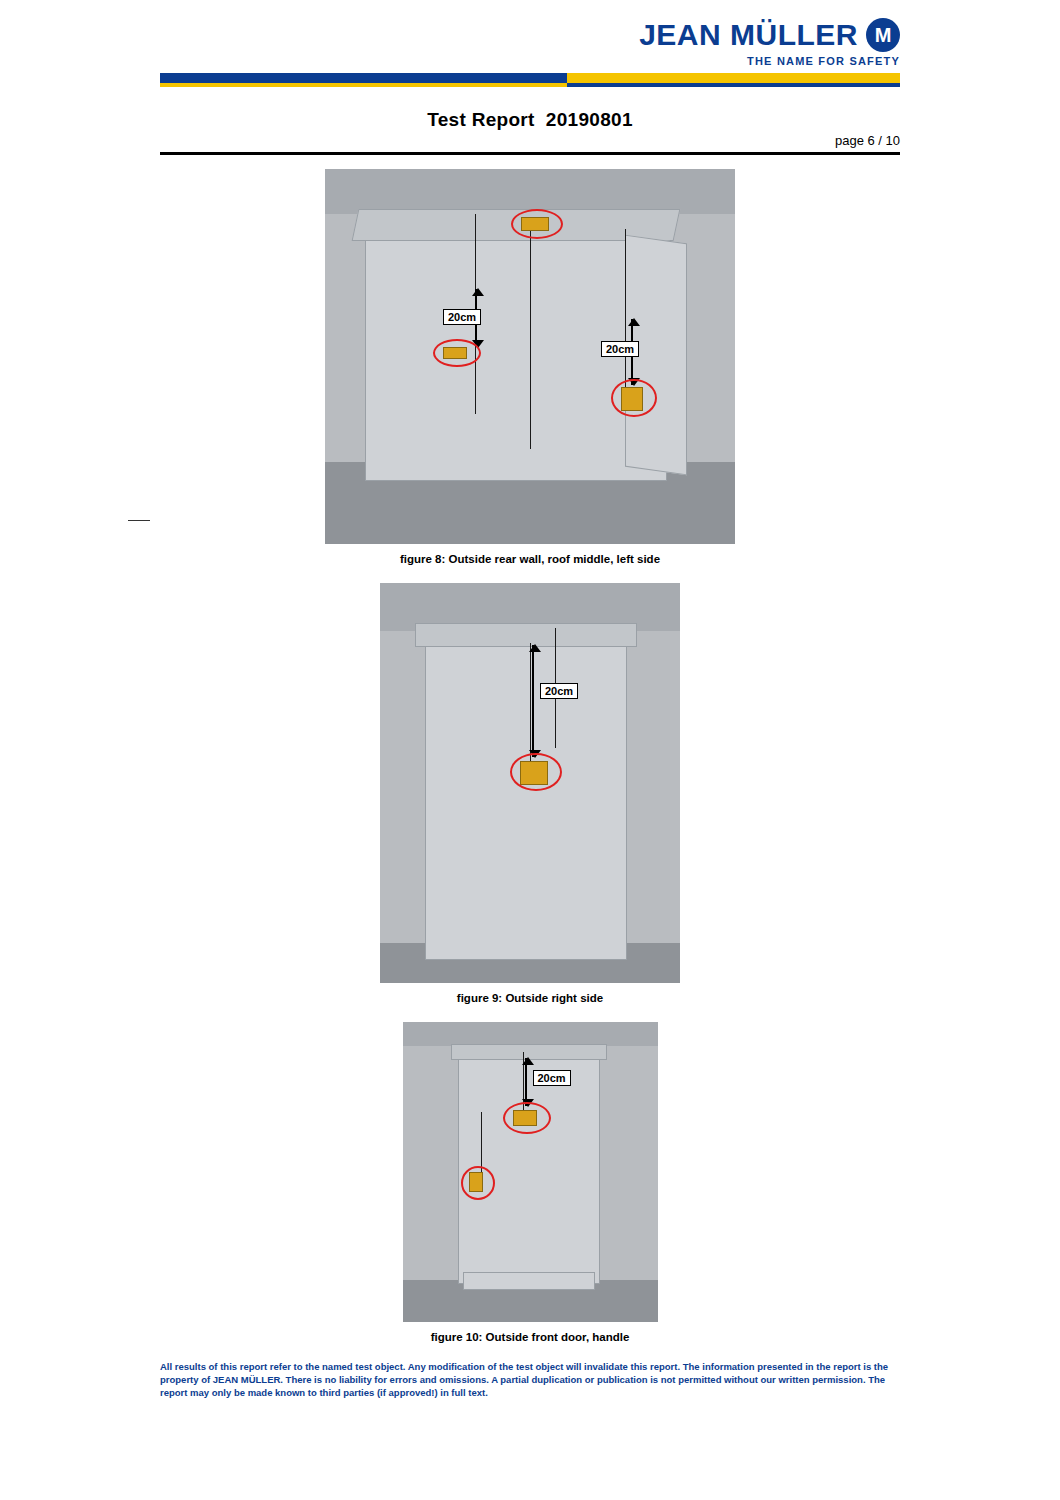JEAN MÜLLER M
THE NAME FOR SAFETY
Test Report 20190801
page 6 / 10
20cm
20cm
figure 8: Outside rear wall, roof middle, left side
20cm
figure 9: Outside right side
20cm
figure 10: Outside front door, handle
All results of this report refer to the named test object. Any modification of the test object will invalidate this report. The information presented in the report is the property of JEAN MÜLLER. There is no liability for errors and omissions. A partial duplication or publication is not permitted without our written permission. The report may only be made known to third parties (if approved!) in full text.